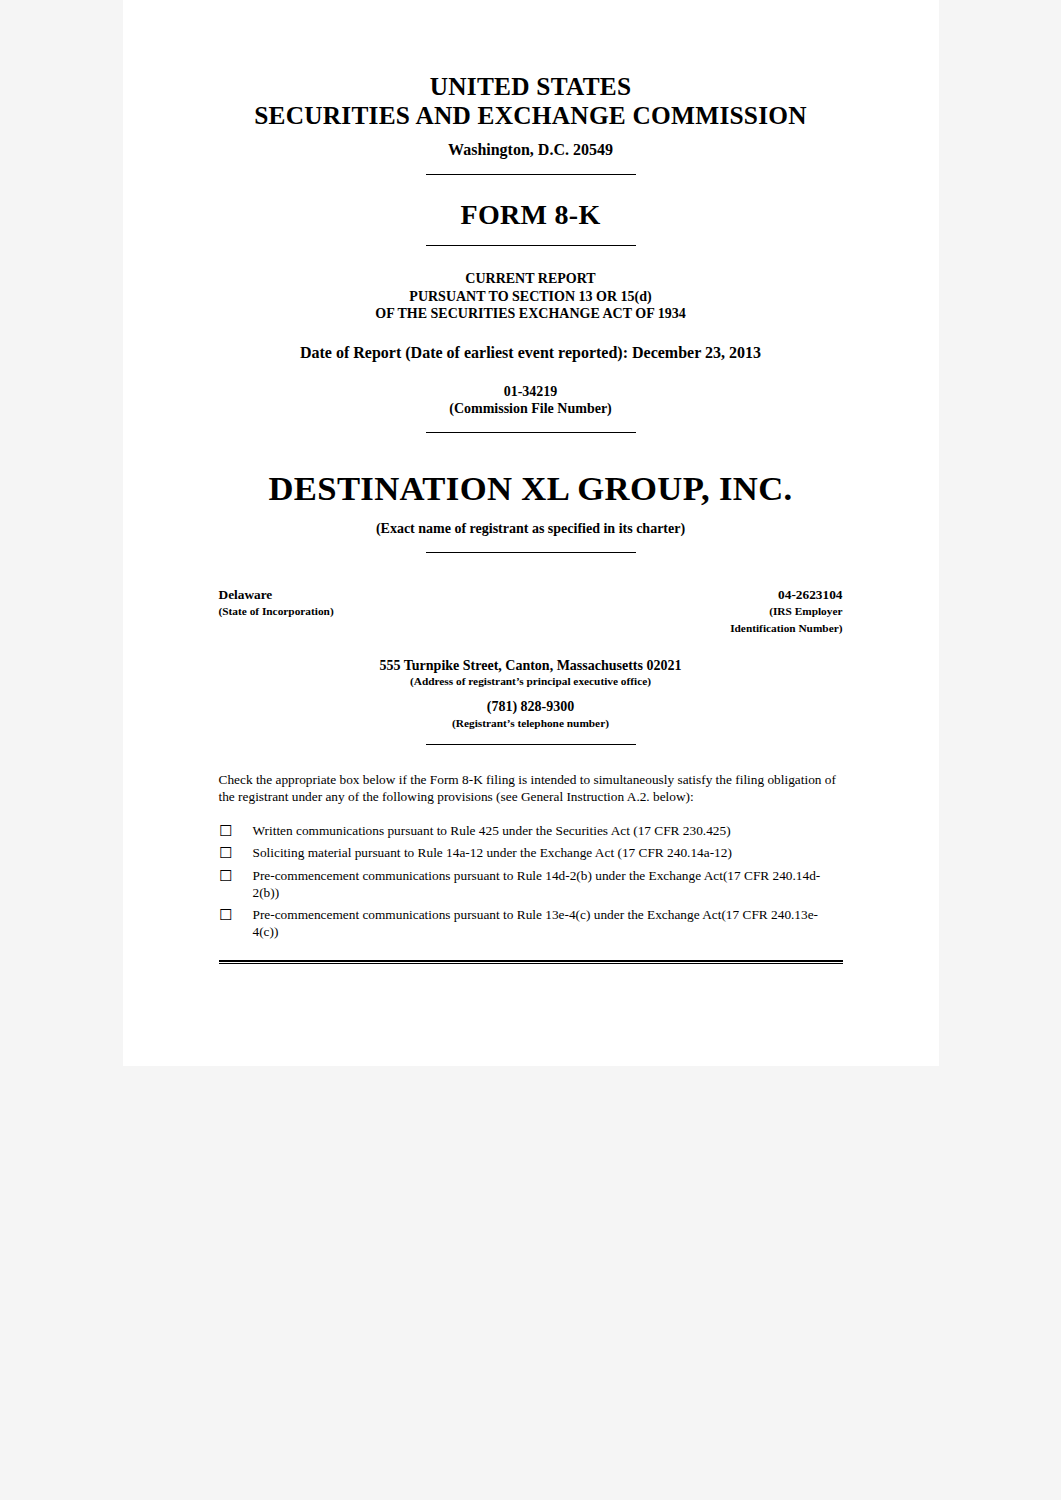UNITED STATES
SECURITIES AND EXCHANGE COMMISSION
Washington, D.C. 20549
FORM 8-K
CURRENT REPORT
PURSUANT TO SECTION 13 OR 15(d)
OF THE SECURITIES EXCHANGE ACT OF 1934
Date of Report (Date of earliest event reported): December 23, 2013
01-34219
(Commission File Number)
DESTINATION XL GROUP, INC.
(Exact name of registrant as specified in its charter)
| Delaware (State of Incorporation) | 04-2623104 (IRS Employer Identification Number) |
555 Turnpike Street, Canton, Massachusetts 02021
(Address of registrant’s principal executive office)
(781) 828-9300
(Registrant’s telephone number)
Check the appropriate box below if the Form 8-K filing is intended to simultaneously satisfy the filing obligation of the registrant under any of the following provisions (see General Instruction A.2. below):
| ☐ | Written communications pursuant to Rule 425 under the Securities Act (17 CFR 230.425) |
| ☐ | Soliciting material pursuant to Rule 14a-12 under the Exchange Act (17 CFR 240.14a-12) |
| ☐ | Pre-commencement communications pursuant to Rule 14d-2(b) under the Exchange Act(17 CFR 240.14d-2(b)) |
| ☐ | Pre-commencement communications pursuant to Rule 13e-4(c) under the Exchange Act(17 CFR 240.13e-4(c)) |